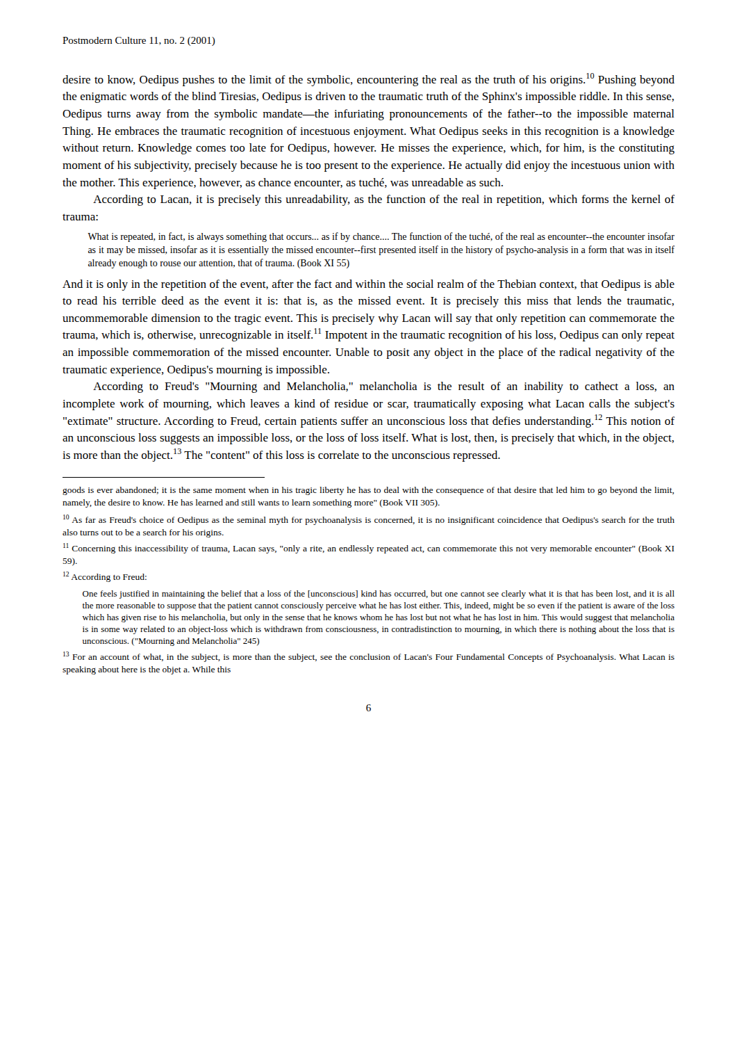Postmodern Culture 11, no. 2 (2001)
desire to know, Oedipus pushes to the limit of the symbolic, encountering the real as the truth of his origins.10 Pushing beyond the enigmatic words of the blind Tiresias, Oedipus is driven to the traumatic truth of the Sphinx's impossible riddle. In this sense, Oedipus turns away from the symbolic mandate—the infuriating pronouncements of the father--to the impossible maternal Thing. He embraces the traumatic recognition of incestuous enjoyment. What Oedipus seeks in this recognition is a knowledge without return. Knowledge comes too late for Oedipus, however. He misses the experience, which, for him, is the constituting moment of his subjectivity, precisely because he is too present to the experience. He actually did enjoy the incestuous union with the mother. This experience, however, as chance encounter, as tuché, was unreadable as such.
According to Lacan, it is precisely this unreadability, as the function of the real in repetition, which forms the kernel of trauma:
What is repeated, in fact, is always something that occurs... as if by chance.... The function of the tuché, of the real as encounter--the encounter insofar as it may be missed, insofar as it is essentially the missed encounter--first presented itself in the history of psycho-analysis in a form that was in itself already enough to rouse our attention, that of trauma. (Book XI 55)
And it is only in the repetition of the event, after the fact and within the social realm of the Thebian context, that Oedipus is able to read his terrible deed as the event it is: that is, as the missed event. It is precisely this miss that lends the traumatic, uncommemorable dimension to the tragic event. This is precisely why Lacan will say that only repetition can commemorate the trauma, which is, otherwise, unrecognizable in itself.11 Impotent in the traumatic recognition of his loss, Oedipus can only repeat an impossible commemoration of the missed encounter. Unable to posit any object in the place of the radical negativity of the traumatic experience, Oedipus's mourning is impossible.
According to Freud's "Mourning and Melancholia," melancholia is the result of an inability to cathect a loss, an incomplete work of mourning, which leaves a kind of residue or scar, traumatically exposing what Lacan calls the subject's "extimate" structure. According to Freud, certain patients suffer an unconscious loss that defies understanding.12 This notion of an unconscious loss suggests an impossible loss, or the loss of loss itself. What is lost, then, is precisely that which, in the object, is more than the object.13 The "content" of this loss is correlate to the unconscious repressed.
goods is ever abandoned; it is the same moment when in his tragic liberty he has to deal with the consequence of that desire that led him to go beyond the limit, namely, the desire to know. He has learned and still wants to learn something more" (Book VII 305).
10 As far as Freud's choice of Oedipus as the seminal myth for psychoanalysis is concerned, it is no insignificant coincidence that Oedipus's search for the truth also turns out to be a search for his origins.
11 Concerning this inaccessibility of trauma, Lacan says, "only a rite, an endlessly repeated act, can commemorate this not very memorable encounter" (Book XI 59).
12 According to Freud:
One feels justified in maintaining the belief that a loss of the [unconscious] kind has occurred, but one cannot see clearly what it is that has been lost, and it is all the more reasonable to suppose that the patient cannot consciously perceive what he has lost either. This, indeed, might be so even if the patient is aware of the loss which has given rise to his melancholia, but only in the sense that he knows whom he has lost but not what he has lost in him. This would suggest that melancholia is in some way related to an object-loss which is withdrawn from consciousness, in contradistinction to mourning, in which there is nothing about the loss that is unconscious. ("Mourning and Melancholia" 245)
13 For an account of what, in the subject, is more than the subject, see the conclusion of Lacan's Four Fundamental Concepts of Psychoanalysis. What Lacan is speaking about here is the objet a. While this
6